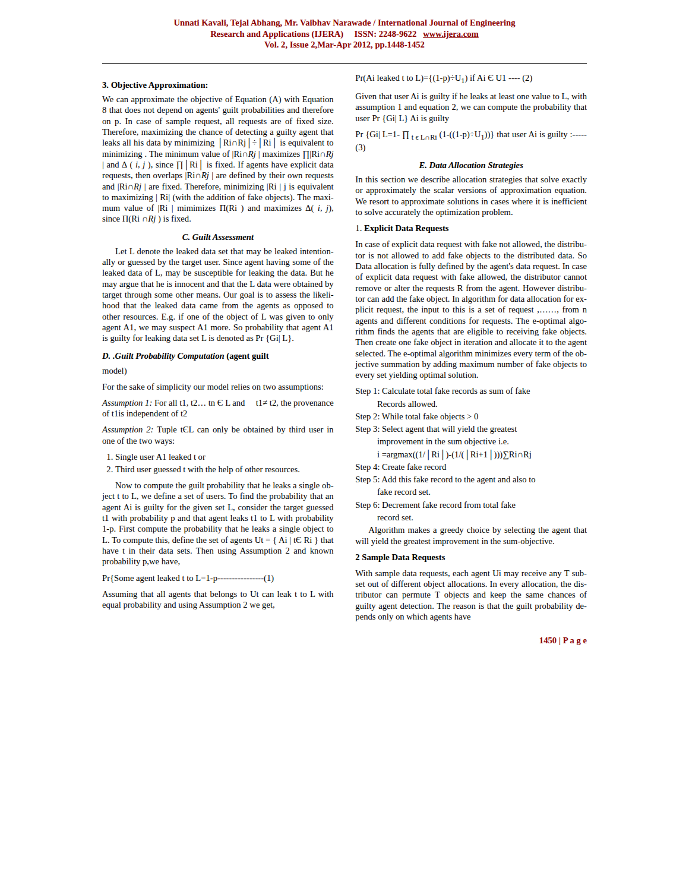Unnati Kavali, Tejal Abhang, Mr. Vaibhav Narawade / International Journal of Engineering
Research and Applications (IJERA) ISSN: 2248-9622 www.ijera.com
Vol. 2, Issue 2,Mar-Apr 2012, pp.1448-1452
3. Objective Approximation:
We can approximate the objective of Equation (A) with Equation 8 that does not depend on agents' guilt probabilities and therefore on p. In case of sample request, all requests are of fixed size. Therefore, maximizing the chance of detecting a guilty agent that leaks all his data by minimizing │Ri∩Rj│÷│Ri│ is equivalent to minimizing . The minimum value of |Ri∩Rj | maximizes ∏|Ri∩Rj | and ∆ ( i, j ), since ∏│Ri│ is fixed. If agents have explicit data requests, then overlaps |Ri∩Rj | are defined by their own requests and |Ri∩Rj | are fixed. Therefore, minimizing |Ri | j is equivalent to maximizing | Ri| (with the addition of fake objects). The maximum value of |Ri | mimimizes Π(Ri ) and maximizes ∆( i, j), since Π(Ri ∩Rj ) is fixed.
C. Guilt Assessment
Let L denote the leaked data set that may be leaked intentionally or guessed by the target user. Since agent having some of the leaked data of L, may be susceptible for leaking the data. But he may argue that he is innocent and that the L data were obtained by target through some other means. Our goal is to assess the likelihood that the leaked data came from the agents as opposed to other resources. E.g. if one of the object of L was given to only agent A1, we may suspect A1 more. So probability that agent A1 is guilty for leaking data set L is denoted as Pr {Gi| L}.
D. .Guilt Probability Computation (agent guilt
model)
For the sake of simplicity our model relies on two assumptions:
Assumption 1: For all t1, t2… tn Є L and t1≠ t2, the provenance of t1is independent of t2
Assumption 2: Tuple tЄL can only be obtained by third user in one of the two ways:
Single user A1 leaked t or
Third user guessed t with the help of other resources.
Now to compute the guilt probability that he leaks a single object t to L, we define a set of users. To find the probability that an agent Ai is guilty for the given set L, consider the target guessed t1 with probability p and that agent leaks t1 to L with probability 1-p. First compute the probability that he leaks a single object to L. To compute this, define the set of agents Ut = { Ai | tЄ Ri } that have t in their data sets. Then using Assumption 2 and known probability p,we have,
Pr{Some agent leaked t to L=1-p----------------(1)
Assuming that all agents that belongs to Ut can leak t to L with equal probability and using Assumption 2 we get,
Pr(Ai leaked t to L)={(1-p)÷U1) if Ai Є U1 ---- (2)
Given that user Ai is guilty if he leaks at least one value to L, with assumption 1 and equation 2, we can compute the probability that user Pr {Gi| L} Ai is guilty
Pr {Gi| L=1- ∏ t є L∩Ri (1-((1-p)÷U1))} that user Ai is guilty :-----(3)
E. Data Allocation Strategies
In this section we describe allocation strategies that solve exactly or approximately the scalar versions of approximation equation. We resort to approximate solutions in cases where it is inefficient to solve accurately the optimization problem.
1. Explicit Data Requests
In case of explicit data request with fake not allowed, the distributor is not allowed to add fake objects to the distributed data. So Data allocation is fully defined by the agent's data request. In case of explicit data request with fake allowed, the distributor cannot remove or alter the requests R from the agent. However distributor can add the fake object. In algorithm for data allocation for explicit request, the input to this is a set of request ,……, from n agents and different conditions for requests. The e-optimal algorithm finds the agents that are eligible to receiving fake objects. Then create one fake object in iteration and allocate it to the agent selected. The e-optimal algorithm minimizes every term of the objective summation by adding maximum number of fake objects to every set yielding optimal solution.
Step 1: Calculate total fake records as sum of fake
Records allowed.
Step 2: While total fake objects > 0
Step 3: Select agent that will yield the greatest
improvement in the sum objective i.e.
i =argmax((1/│Ri│)-(1/(│Ri+1│)))∑Ri∩Rj
Step 4: Create fake record
Step 5: Add this fake record to the agent and also to
fake record set.
Step 6: Decrement fake record from total fake
record set.
Algorithm makes a greedy choice by selecting the agent that will yield the greatest improvement in the sum-objective.
2 Sample Data Requests
With sample data requests, each agent Ui may receive any T subset out of different object allocations. In every allocation, the distributor can permute T objects and keep the same chances of guilty agent detection. The reason is that the guilt probability depends only on which agents have
1450 | P a g e